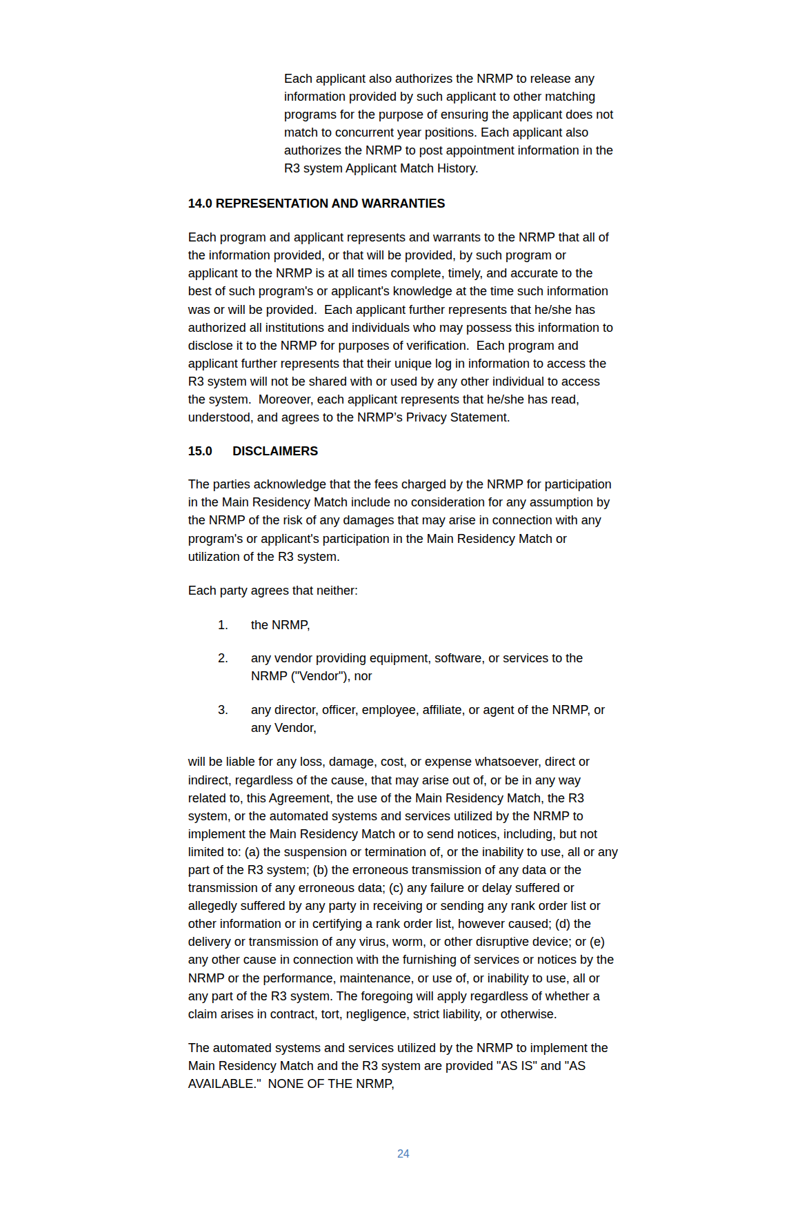Each applicant also authorizes the NRMP to release any information provided by such applicant to other matching programs for the purpose of ensuring the applicant does not match to concurrent year positions. Each applicant also authorizes the NRMP to post appointment information in the R3 system Applicant Match History.
14.0 REPRESENTATION AND WARRANTIES
Each program and applicant represents and warrants to the NRMP that all of the information provided, or that will be provided, by such program or applicant to the NRMP is at all times complete, timely, and accurate to the best of such program's or applicant's knowledge at the time such information was or will be provided. Each applicant further represents that he/she has authorized all institutions and individuals who may possess this information to disclose it to the NRMP for purposes of verification. Each program and applicant further represents that their unique log in information to access the R3 system will not be shared with or used by any other individual to access the system. Moreover, each applicant represents that he/she has read, understood, and agrees to the NRMP’s Privacy Statement.
15.0 DISCLAIMERS
The parties acknowledge that the fees charged by the NRMP for participation in the Main Residency Match include no consideration for any assumption by the NRMP of the risk of any damages that may arise in connection with any program's or applicant's participation in the Main Residency Match or utilization of the R3 system.
Each party agrees that neither:
the NRMP,
any vendor providing equipment, software, or services to the NRMP ("Vendor"), nor
any director, officer, employee, affiliate, or agent of the NRMP, or any Vendor,
will be liable for any loss, damage, cost, or expense whatsoever, direct or indirect, regardless of the cause, that may arise out of, or be in any way related to, this Agreement, the use of the Main Residency Match, the R3 system, or the automated systems and services utilized by the NRMP to implement the Main Residency Match or to send notices, including, but not limited to: (a) the suspension or termination of, or the inability to use, all or any part of the R3 system; (b) the erroneous transmission of any data or the transmission of any erroneous data; (c) any failure or delay suffered or allegedly suffered by any party in receiving or sending any rank order list or other information or in certifying a rank order list, however caused; (d) the delivery or transmission of any virus, worm, or other disruptive device; or (e) any other cause in connection with the furnishing of services or notices by the NRMP or the performance, maintenance, or use of, or inability to use, all or any part of the R3 system. The foregoing will apply regardless of whether a claim arises in contract, tort, negligence, strict liability, or otherwise.
The automated systems and services utilized by the NRMP to implement the Main Residency Match and the R3 system are provided "AS IS" and "AS AVAILABLE." NONE OF THE NRMP,
24